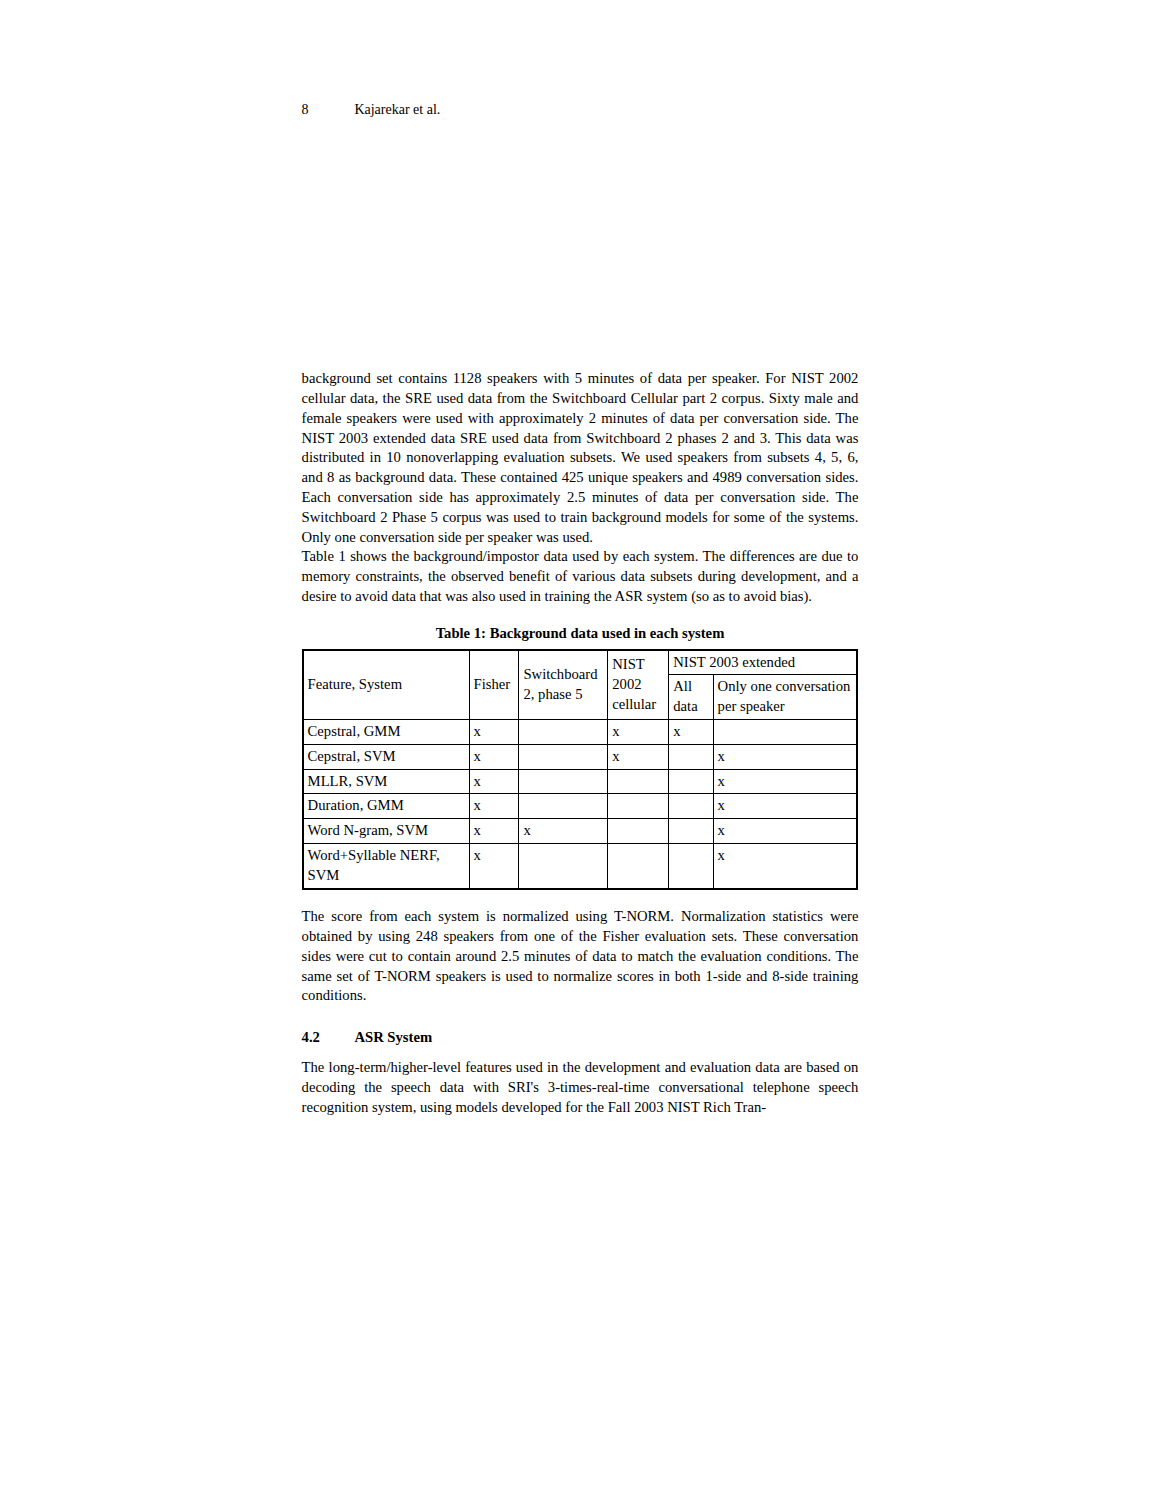8 Kajarekar et al.
background set contains 1128 speakers with 5 minutes of data per speaker. For NIST 2002 cellular data, the SRE used data from the Switchboard Cellular part 2 corpus. Sixty male and female speakers were used with approximately 2 minutes of data per conversation side. The NIST 2003 extended data SRE used data from Switchboard 2 phases 2 and 3. This data was distributed in 10 nonoverlapping evaluation subsets. We used speakers from subsets 4, 5, 6, and 8 as background data. These contained 425 unique speakers and 4989 conversation sides. Each conversation side has approximately 2.5 minutes of data per conversation side. The Switchboard 2 Phase 5 corpus was used to train background models for some of the systems. Only one conversation side per speaker was used.
Table 1 shows the background/impostor data used by each system. The differences are due to memory constraints, the observed benefit of various data subsets during development, and a desire to avoid data that was also used in training the ASR system (so as to avoid bias).
Table 1: Background data used in each system
| Feature, System | Fisher | Switchboard 2, phase 5 | NIST 2002 cellular | NIST 2003 extended |
| --- | --- | --- | --- | --- |
| All data | Only one conversation per speaker |
| Cepstral, GMM | x | | x | x | |
| Cepstral, SVM | x | | x | | x |
| MLLR, SVM | x | | | | x |
| Duration, GMM | x | | | | x |
| Word N-gram, SVM | x | x | | | x |
| Word+Syllable NERF, SVM | x | | | | x |
The score from each system is normalized using T-NORM. Normalization statistics were obtained by using 248 speakers from one of the Fisher evaluation sets. These conversation sides were cut to contain around 2.5 minutes of data to match the evaluation conditions. The same set of T-NORM speakers is used to normalize scores in both 1-side and 8-side training conditions.
4.2 ASR System
The long-term/higher-level features used in the development and evaluation data are based on decoding the speech data with SRI's 3-times-real-time conversational telephone speech recognition system, using models developed for the Fall 2003 NIST Rich Tran-